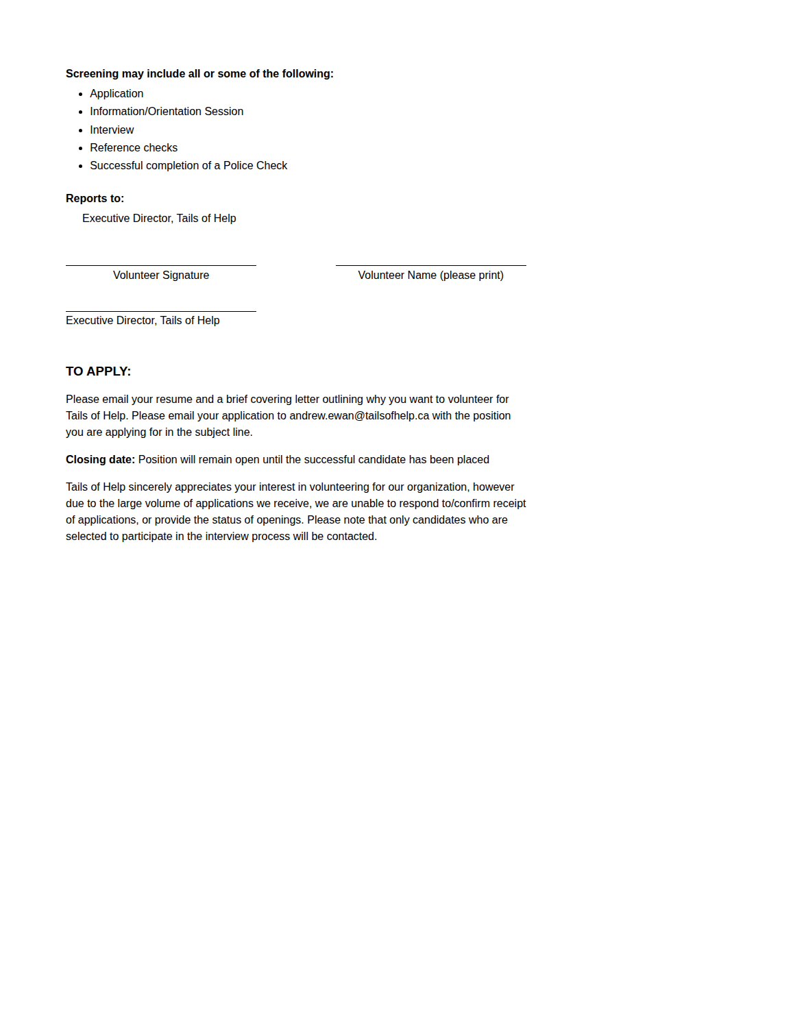Screening may include all or some of the following:
Application
Information/Orientation Session
Interview
Reference checks
Successful completion of a Police Check
Reports to:
Executive Director, Tails of Help
| Volunteer Signature | | Volunteer Name (please print) |
Executive Director, Tails of Help
TO APPLY:
Please email your resume and a brief covering letter outlining why you want to volunteer for Tails of Help. Please email your application to andrew.ewan@tailsofhelp.ca with the position you are applying for in the subject line.
Closing date: Position will remain open until the successful candidate has been placed
Tails of Help sincerely appreciates your interest in volunteering for our organization, however due to the large volume of applications we receive, we are unable to respond to/confirm receipt of applications, or provide the status of openings. Please note that only candidates who are selected to participate in the interview process will be contacted.